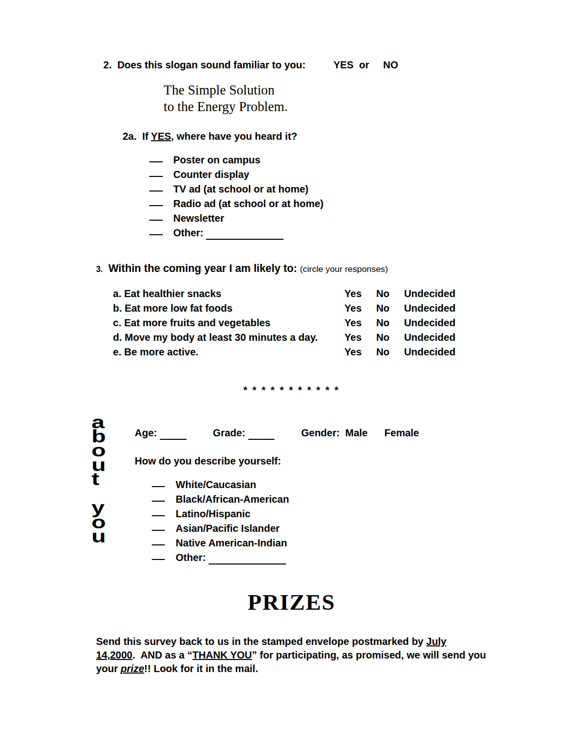2. Does this slogan sound familiar to you: YES or NO
The Simple Solution
to the Energy Problem.
2a. If YES, where have you heard it?
Poster on campus
Counter display
TV ad (at school or at home)
Radio ad (at school or at home)
Newsletter
Other:
3. Within the coming year I am likely to: (circle your responses)
| a. Eat healthier snacks | Yes | No | Undecided |
| b. Eat more low fat foods | Yes | No | Undecided |
| c. Eat more fruits and vegetables | Yes | No | Undecided |
| d. Move my body at least 30 minutes a day. | Yes | No | Undecided |
| e. Be more active. | Yes | No | Undecided |
* * * * * * * * * * *
a
b
o
u
t
y
o
u
Age: Grade: Gender: Male Female
How do you describe yourself:
White/Caucasian
Black/African-American
Latino/Hispanic
Asian/Pacific Islander
Native American-Indian
Other:
PRIZES
Send this survey back to us in the stamped envelope postmarked by July 14,2000. AND as a “THANK YOU” for participating, as promised, we will send you your prize!! Look for it in the mail.